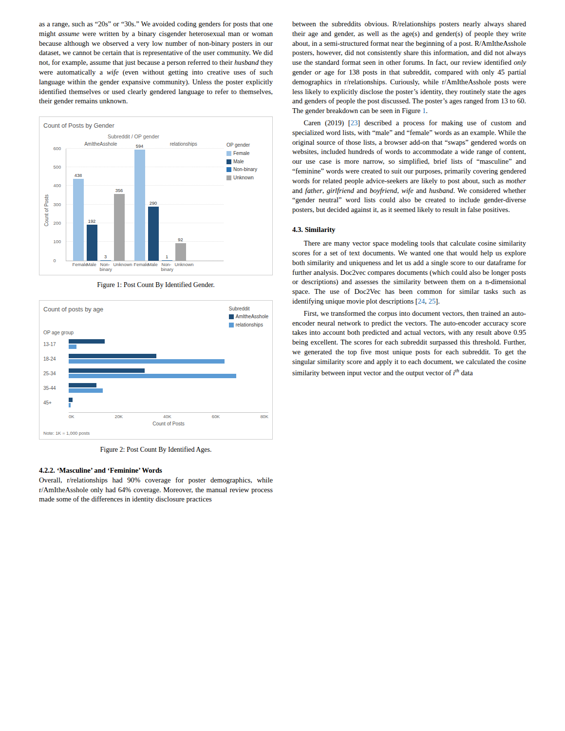as a range, such as “20s” or “30s.” We avoided coding genders for posts that one might assume were written by a binary cisgender heterosexual man or woman because although we observed a very low number of non-binary posters in our dataset, we cannot be certain that is representative of the user community. We did not, for example, assume that just because a person referred to their husband they were automatically a wife (even without getting into creative uses of such language within the gender expansive community). Unless the poster explicitly identified themselves or used clearly gendered language to refer to themselves, their gender remains unknown.
Count of Posts by Gender
Subreddit / OP gender
AmItheAsshole relationships
Count of Posts
600
500
400
300
200
100
0
438
192
3
356
594
290
1
92
Female
Male
Non-binary
Unknown
Female
Male
Non-binary
Unknown
OP gender
Female
Male
Non-binary
Unknown
Figure 1: Post Count By Identified Gender.
Count of posts by age
Subreddit
AmItheAsshole
relationships
OP age group
13-17
18-24
25-34
35-44
45+
0K 20K 40K 60K 80K
Count of Posts
Note: 1K = 1,000 posts
Figure 2: Post Count By Identified Ages.
4.2.2. ‘Masculine’ and ‘Feminine’ Words
Overall, r/relationships had 90% coverage for poster demographics, while r/AmItheAsshole only had 64% coverage. Moreover, the manual review process made some of the differences in identity disclosure practices
between the subreddits obvious. R/relationships posters nearly always shared their age and gender, as well as the age(s) and gender(s) of people they write about, in a semi-structured format near the beginning of a post. R/AmItheAsshole posters, however, did not consistently share this information, and did not always use the standard format seen in other forums. In fact, our review identified only gender or age for 138 posts in that subreddit, compared with only 45 partial demographics in r/relationships. Curiously, while r/AmItheAsshole posts were less likely to explicitly disclose the poster’s identity, they routinely state the ages and genders of people the post discussed. The poster’s ages ranged from 13 to 60. The gender breakdown can be seen in Figure 1.
Caren (2019) [23] described a process for making use of custom and specialized word lists, with “male” and “female” words as an example. While the original source of those lists, a browser add-on that “swaps” gendered words on websites, included hundreds of words to accommodate a wide range of content, our use case is more narrow, so simplified, brief lists of “masculine” and “feminine” words were created to suit our purposes, primarily covering gendered words for related people advice-seekers are likely to post about, such as mother and father, girlfriend and boyfriend, wife and husband. We considered whether “gender neutral” word lists could also be created to include gender-diverse posters, but decided against it, as it seemed likely to result in false positives.
4.3. Similarity
There are many vector space modeling tools that calculate cosine similarity scores for a set of text documents. We wanted one that would help us explore both similarity and uniqueness and let us add a single score to our dataframe for further analysis. Doc2vec compares documents (which could also be longer posts or descriptions) and assesses the similarity between them on a n-dimensional space. The use of Doc2Vec has been common for similar tasks such as identifying unique movie plot descriptions [24, 25].
First, we transformed the corpus into document vectors, then trained an auto-encoder neural network to predict the vectors. The auto-encoder accuracy score takes into account both predicted and actual vectors, with any result above 0.95 being excellent. The scores for each subreddit surpassed this threshold. Further, we generated the top five most unique posts for each subreddit. To get the singular similarity score and apply it to each document, we calculated the cosine similarity between input vector and the output vector of ith data